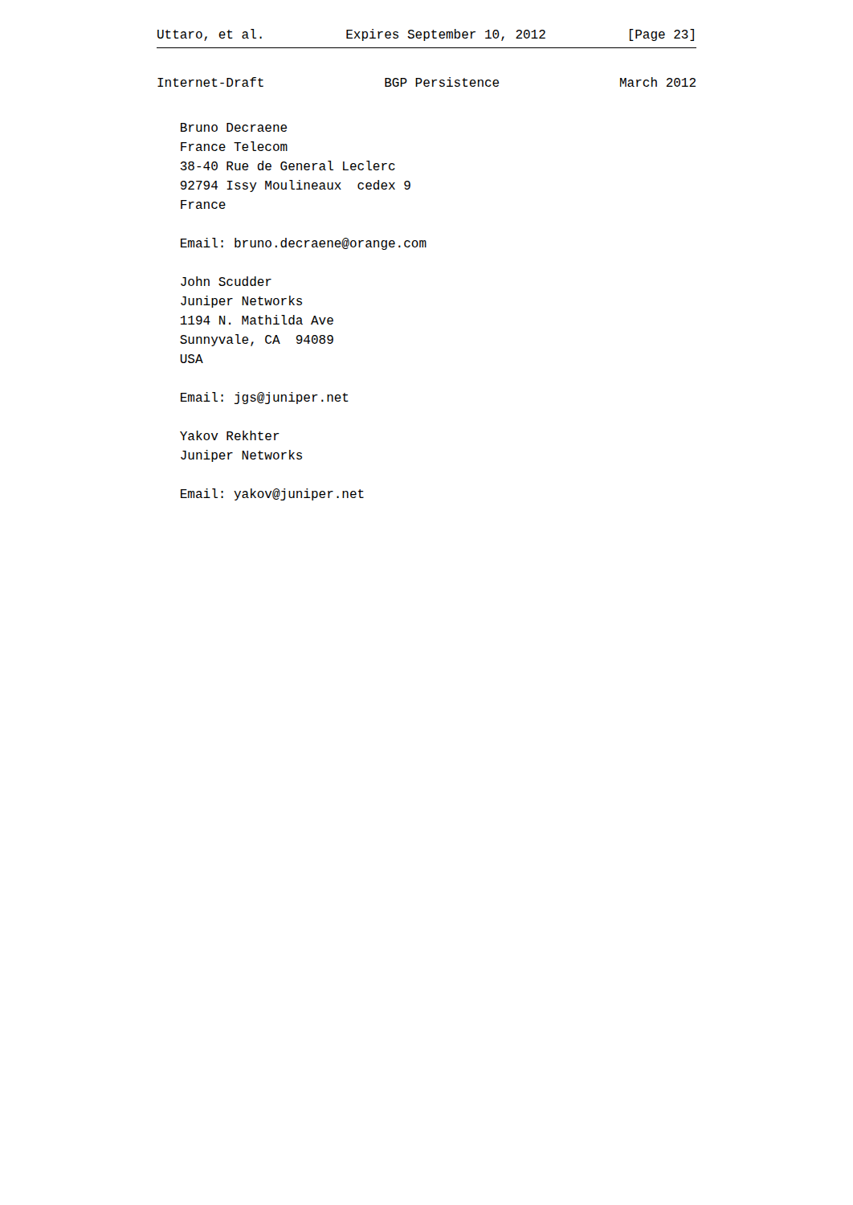Uttaro, et al. Expires September 10, 2012 [Page 23]
Internet-Draft BGP Persistence March 2012
Bruno Decraene
France Telecom
38-40 Rue de General Leclerc
92794 Issy Moulineaux  cedex 9
France
Email: bruno.decraene@orange.com
John Scudder
Juniper Networks
1194 N. Mathilda Ave
Sunnyvale, CA  94089
USA
Email: jgs@juniper.net
Yakov Rekhter
Juniper Networks
Email: yakov@juniper.net